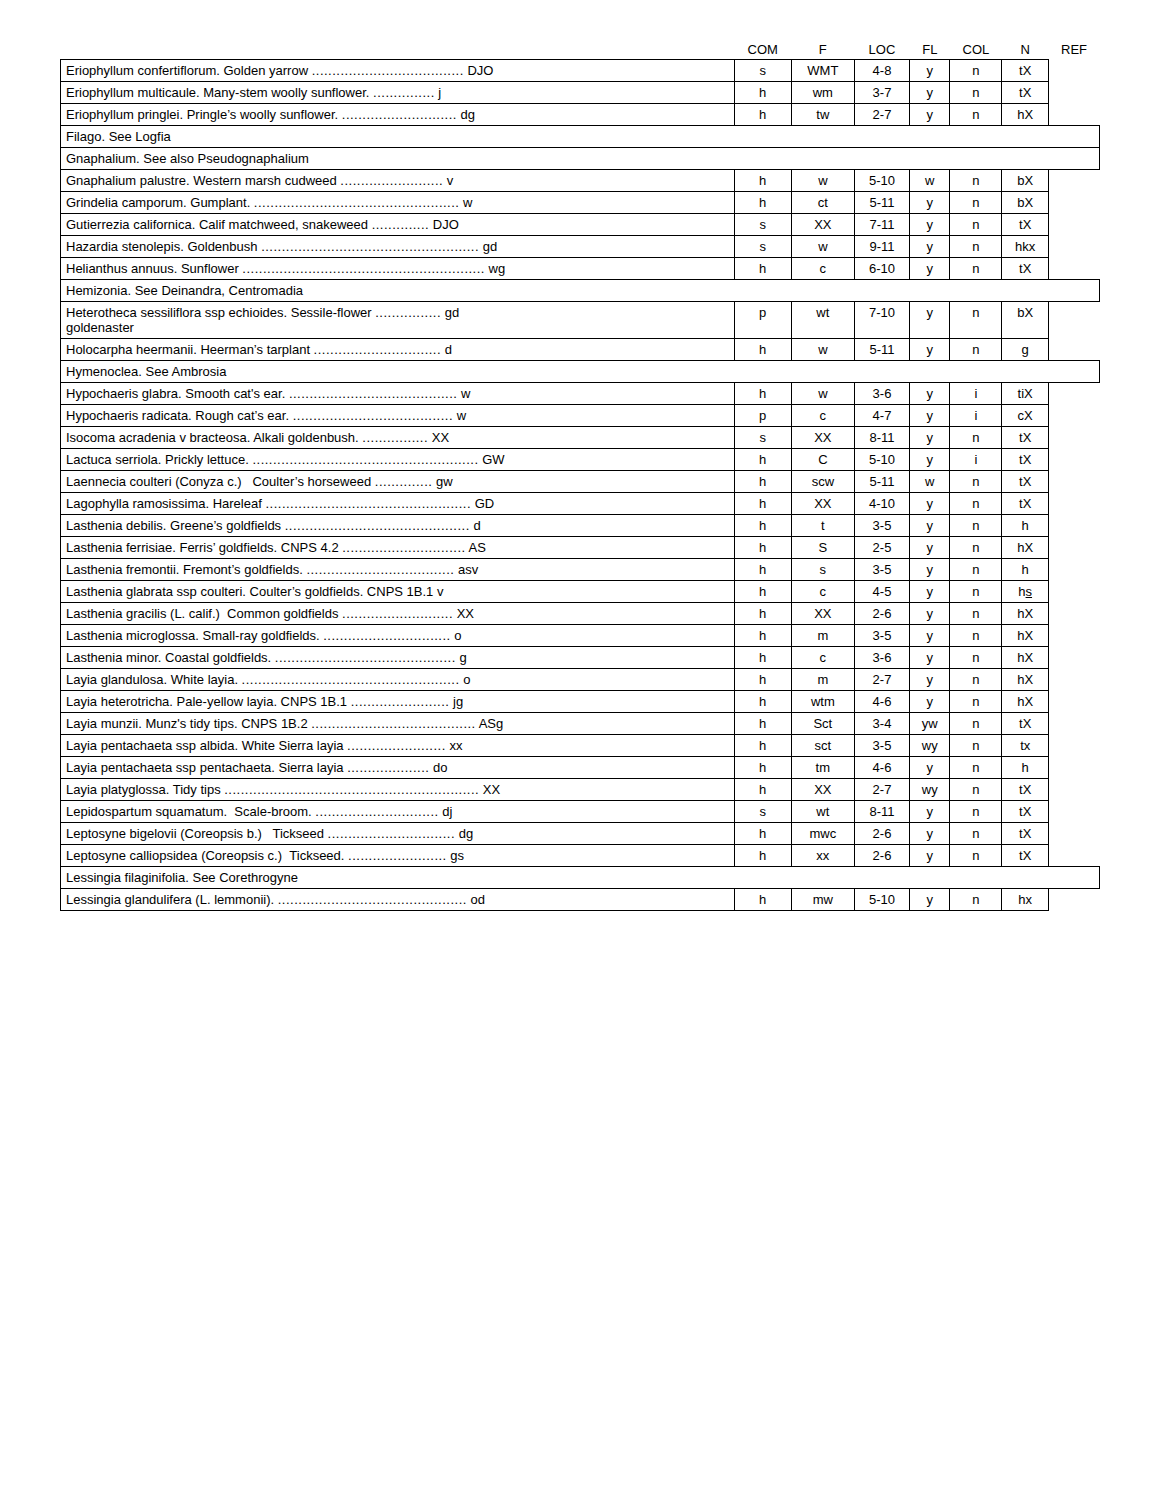| | COM | F | LOC | FL | COL | N | REF |
| --- | --- | --- | --- | --- | --- | --- | --- |
| Eriophyllum confertiflorum. Golden yarrow ..................................... DJO | s | WMT | 4-8 | y | n | tX |
| Eriophyllum multicaule. Many-stem woolly sunflower. ............... j | h | wm | 3-7 | y | n | tX |
| Eriophyllum pringlei. Pringle’s woolly sunflower. ............................ dg | h | tw | 2-7 | y | n | hX |
| Filago. See Logfia |
| Gnaphalium. See also Pseudognaphalium |
| Gnaphalium palustre. Western marsh cudweed ......................... v | h | w | 5-10 | w | n | bX |
| Grindelia camporum. Gumplant. .................................................. w | h | ct | 5-11 | y | n | bX |
| Gutierrezia californica. Calif matchweed, snakeweed .............. DJO | s | XX | 7-11 | y | n | tX |
| Hazardia stenolepis. Goldenbush ..................................................... gd | s | w | 9-11 | y | n | hkx |
| Helianthus annuus. Sunflower ........................................................... wg | h | c | 6-10 | y | n | tX |
| Hemizonia. See Deinandra, Centromadia |
| Heterotheca sessiliflora ssp echioides. Sessile-flower ................ gd goldenaster | p | wt | 7-10 | y | n | bX |
| Holocarpha heermanii. Heerman’s tarplant ............................... d | h | w | 5-11 | y | n | g |
| Hymenoclea. See Ambrosia |
| Hypochaeris glabra. Smooth cat's ear. ......................................... w | h | w | 3-6 | y | i | tiX |
| Hypochaeris radicata. Rough cat’s ear. ....................................... w | p | c | 4-7 | y | i | cX |
| Isocoma acradenia v bracteosa. Alkali goldenbush. ................ XX | s | XX | 8-11 | y | n | tX |
| Lactuca serriola. Prickly lettuce. ....................................................... GW | h | C | 5-10 | y | i | tX |
| Laennecia coulteri (Conyza c.) Coulter’s horseweed .............. gw | h | scw | 5-11 | w | n | tX |
| Lagophylla ramosissima. Hareleaf .................................................. GD | h | XX | 4-10 | y | n | tX |
| Lasthenia debilis. Greene’s goldfields ............................................. d | h | t | 3-5 | y | n | h |
| Lasthenia ferrisiae. Ferris’ goldfields. CNPS 4.2 .............................. AS | h | S | 2-5 | y | n | hX |
| Lasthenia fremontii. Fremont’s goldfields. .................................... asv | h | s | 3-5 | y | n | h |
| Lasthenia glabrata ssp coulteri. Coulter’s goldfields. CNPS 1B.1 v | h | c | 4-5 | y | n | h s |
| Lasthenia gracilis (L. calif.) Common goldfields ........................... XX | h | XX | 2-6 | y | n | hX |
| Lasthenia microglossa. Small-ray goldfields. ............................... o | h | m | 3-5 | y | n | hX |
| Lasthenia minor. Coastal goldfields. ............................................ g | h | c | 3-6 | y | n | hX |
| Layia glandulosa. White layia. ..................................................... o | h | m | 2-7 | y | n | hX |
| Layia heterotricha. Pale-yellow layia. CNPS 1B.1 ........................ jg | h | wtm | 4-6 | y | n | hX |
| Layia munzii. Munz's tidy tips. CNPS 1B.2 ........................................ ASg | h | Sct | 3-4 | yw | n | tX |
| Layia pentachaeta ssp albida. White Sierra layia ........................ xx | h | sct | 3-5 | wy | n | tx |
| Layia pentachaeta ssp pentachaeta. Sierra layia .................... do | h | tm | 4-6 | y | n | h |
| Layia platyglossa. Tidy tips .............................................................. XX | h | XX | 2-7 | wy | n | tX |
| Lepidospartum squamatum. Scale-broom. .............................. dj | s | wt | 8-11 | y | n | tX |
| Leptosyne bigelovii (Coreopsis b.) Tickseed ............................... dg | h | mwc | 2-6 | y | n | tX |
| Leptosyne calliopsidea (Coreopsis c.) Tickseed. ........................ gs | h | xx | 2-6 | y | n | tX |
| Lessingia filaginifolia. See Corethrogyne |
| Lessingia glandulifera (L. lemmonii). .............................................. od | h | mw | 5-10 | y | n | hx |